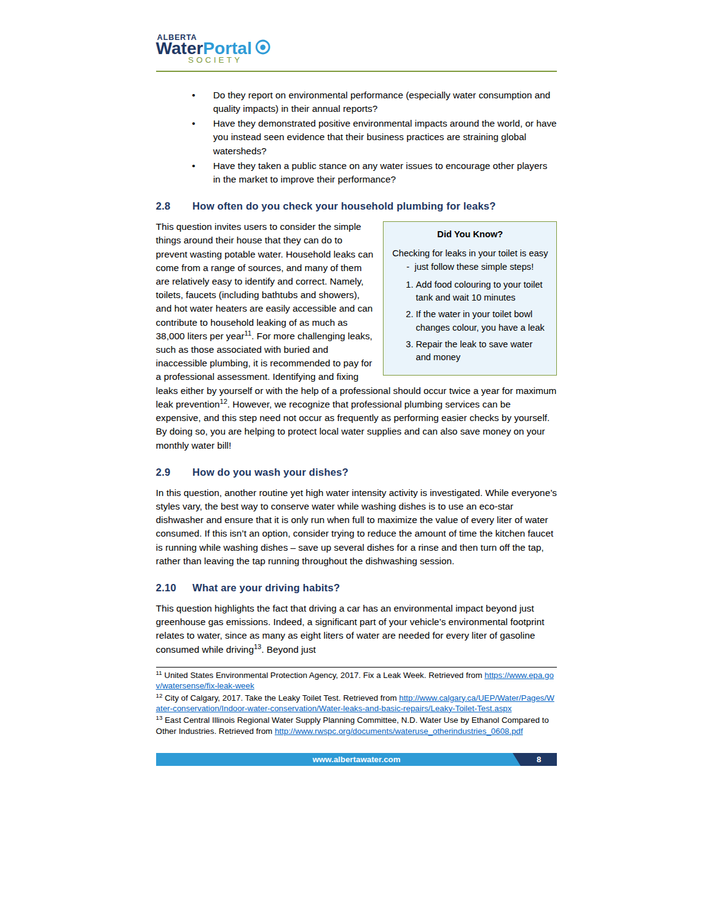ALBERTA Water Portal⦿ SOCIETY
Do they report on environmental performance (especially water consumption and quality impacts) in their annual reports?
Have they demonstrated positive environmental impacts around the world, or have you instead seen evidence that their business practices are straining global watersheds?
Have they taken a public stance on any water issues to encourage other players in the market to improve their performance?
2.8 How often do you check your household plumbing for leaks?
Did You Know?
Checking for leaks in your toilet is easy - just follow these simple steps!
Add food colouring to your toilet tank and wait 10 minutes
If the water in your toilet bowl changes colour, you have a leak
Repair the leak to save water and money
This question invites users to consider the simple things around their house that they can do to prevent wasting potable water. Household leaks can come from a range of sources, and many of them are relatively easy to identify and correct. Namely, toilets, faucets (including bathtubs and showers), and hot water heaters are easily accessible and can contribute to household leaking of as much as 38,000 liters per year11. For more challenging leaks, such as those associated with buried and inaccessible plumbing, it is recommended to pay for a professional assessment. Identifying and fixing leaks either by yourself or with the help of a professional should occur twice a year for maximum leak prevention12. However, we recognize that professional plumbing services can be expensive, and this step need not occur as frequently as performing easier checks by yourself. By doing so, you are helping to protect local water supplies and can also save money on your monthly water bill!
2.9 How do you wash your dishes?
In this question, another routine yet high water intensity activity is investigated. While everyone’s styles vary, the best way to conserve water while washing dishes is to use an eco-star dishwasher and ensure that it is only run when full to maximize the value of every liter of water consumed. If this isn’t an option, consider trying to reduce the amount of time the kitchen faucet is running while washing dishes – save up several dishes for a rinse and then turn off the tap, rather than leaving the tap running throughout the dishwashing session.
2.10 What are your driving habits?
This question highlights the fact that driving a car has an environmental impact beyond just greenhouse gas emissions. Indeed, a significant part of your vehicle’s environmental footprint relates to water, since as many as eight liters of water are needed for every liter of gasoline consumed while driving13. Beyond just
11 United States Environmental Protection Agency, 2017. Fix a Leak Week. Retrieved from https://www.epa.gov/watersense/fix-leak-week
12 City of Calgary, 2017. Take the Leaky Toilet Test. Retrieved from http://www.calgary.ca/UEP/Water/Pages/Water-conservation/Indoor-water-conservation/Water-leaks-and-basic-repairs/Leaky-Toilet-Test.aspx
13 East Central Illinois Regional Water Supply Planning Committee, N.D. Water Use by Ethanol Compared to Other Industries. Retrieved from http://www.rwspc.org/documents/wateruse_otherindustries_0608.pdf
www.albertawater.com 8